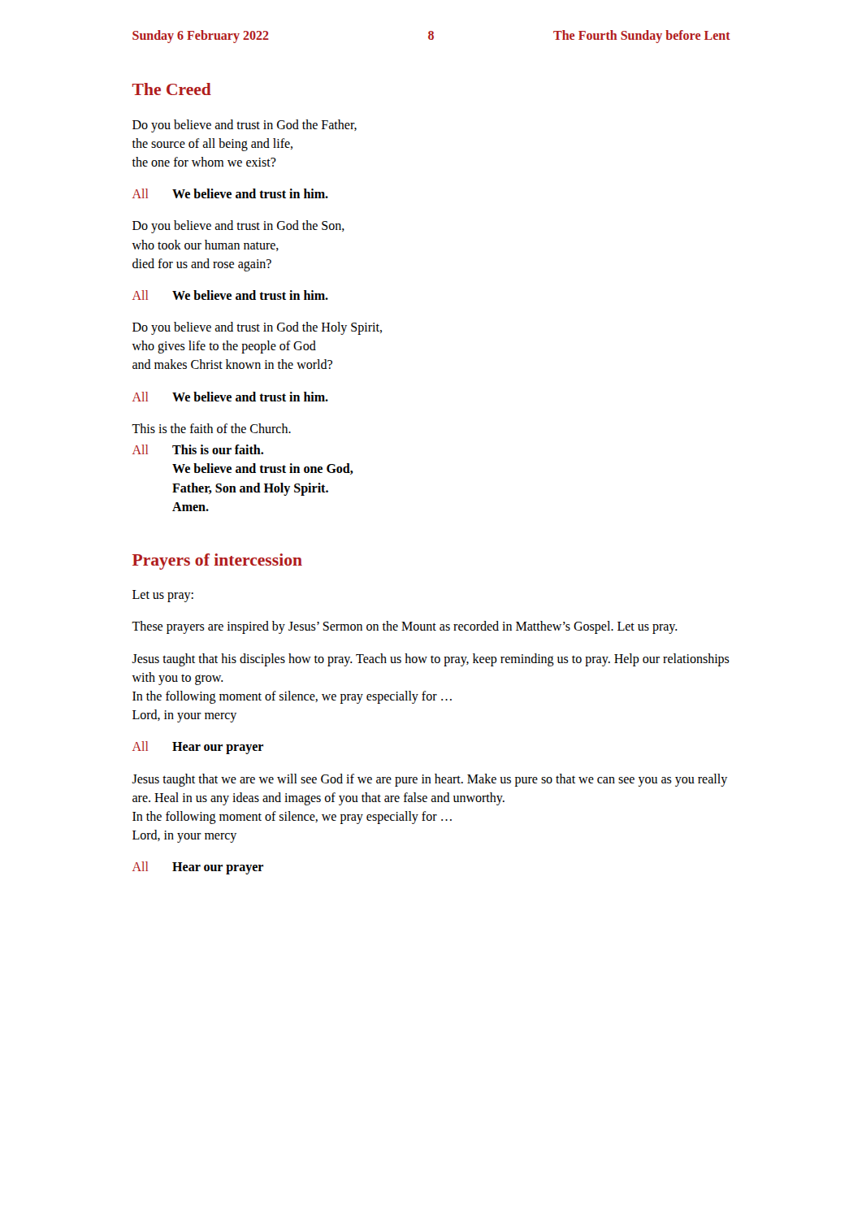Sunday 6 February 2022
8
The Fourth Sunday before Lent
The Creed
Do you believe and trust in God the Father,
the source of all being and life,
the one for whom we exist?
All
We believe and trust in him.
Do you believe and trust in God the Son,
who took our human nature,
died for us and rose again?
All
We believe and trust in him.
Do you believe and trust in God the Holy Spirit,
who gives life to the people of God
and makes Christ known in the world?
All
We believe and trust in him.
This is the faith of the Church.
All
This is our faith.
We believe and trust in one God,
Father, Son and Holy Spirit.
Amen.
Prayers of intercession
Let us pray:
These prayers are inspired by Jesus’ Sermon on the Mount as recorded in Matthew’s Gospel. Let us pray.
Jesus taught that his disciples how to pray. Teach us how to pray, keep reminding us to pray. Help our relationships with you to grow.
In the following moment of silence, we pray especially for …
Lord, in your mercy
All
Hear our prayer
Jesus taught that we are we will see God if we are pure in heart. Make us pure so that we can see you as you really are. Heal in us any ideas and images of you that are false and unworthy.
In the following moment of silence, we pray especially for …
Lord, in your mercy
All
Hear our prayer